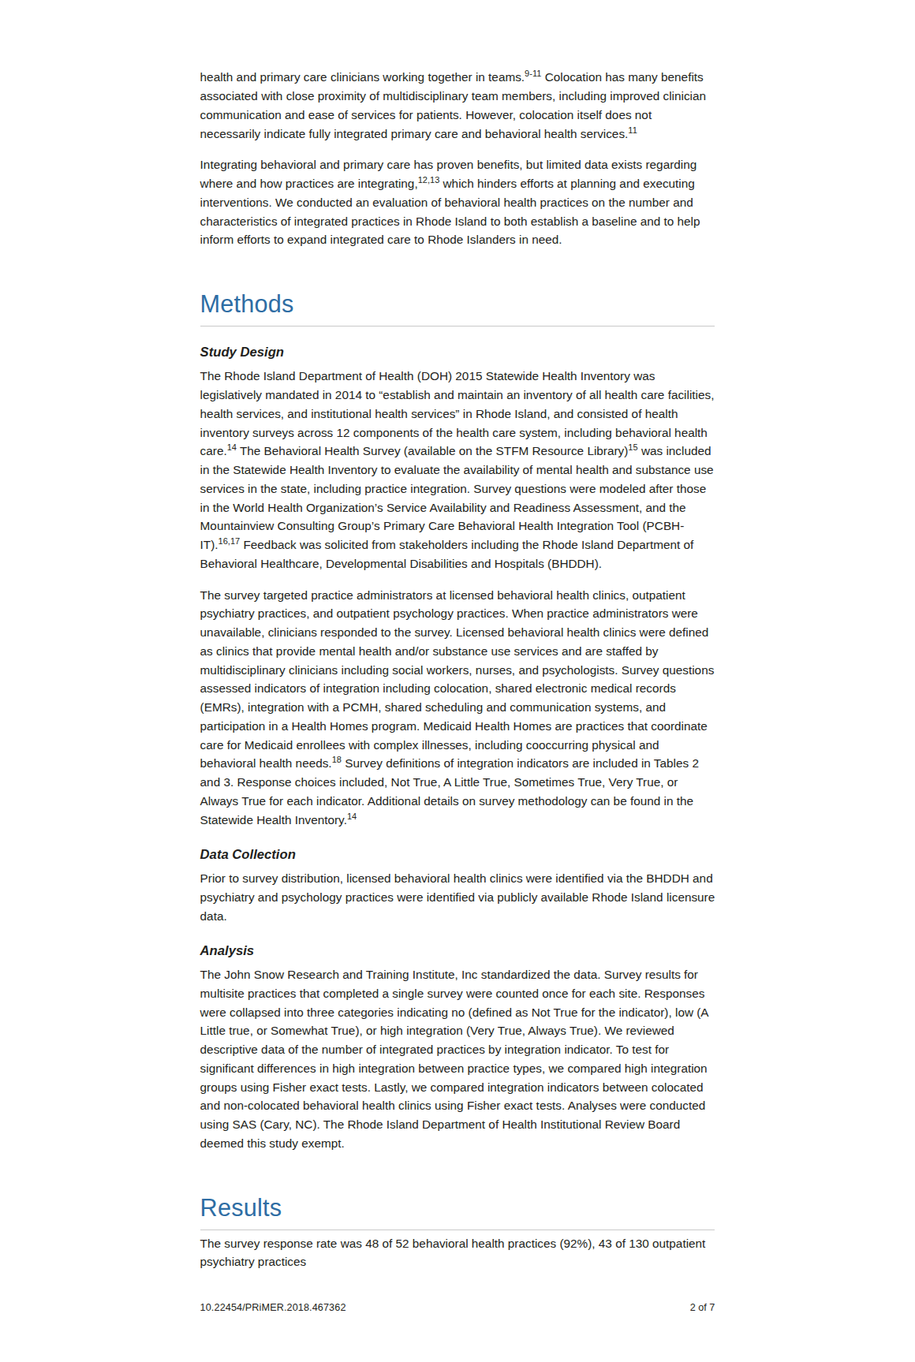health and primary care clinicians working together in teams.9-11 Colocation has many benefits associated with close proximity of multidisciplinary team members, including improved clinician communication and ease of services for patients. However, colocation itself does not necessarily indicate fully integrated primary care and behavioral health services.11
Integrating behavioral and primary care has proven benefits, but limited data exists regarding where and how practices are integrating,12,13 which hinders efforts at planning and executing interventions. We conducted an evaluation of behavioral health practices on the number and characteristics of integrated practices in Rhode Island to both establish a baseline and to help inform efforts to expand integrated care to Rhode Islanders in need.
Methods
Study Design
The Rhode Island Department of Health (DOH) 2015 Statewide Health Inventory was legislatively mandated in 2014 to “establish and maintain an inventory of all health care facilities, health services, and institutional health services” in Rhode Island, and consisted of health inventory surveys across 12 components of the health care system, including behavioral health care.14 The Behavioral Health Survey (available on the STFM Resource Library)15 was included in the Statewide Health Inventory to evaluate the availability of mental health and substance use services in the state, including practice integration. Survey questions were modeled after those in the World Health Organization’s Service Availability and Readiness Assessment, and the Mountainview Consulting Group’s Primary Care Behavioral Health Integration Tool (PCBH-IT).16,17 Feedback was solicited from stakeholders including the Rhode Island Department of Behavioral Healthcare, Developmental Disabilities and Hospitals (BHDDH).
The survey targeted practice administrators at licensed behavioral health clinics, outpatient psychiatry practices, and outpatient psychology practices. When practice administrators were unavailable, clinicians responded to the survey. Licensed behavioral health clinics were defined as clinics that provide mental health and/or substance use services and are staffed by multidisciplinary clinicians including social workers, nurses, and psychologists. Survey questions assessed indicators of integration including colocation, shared electronic medical records (EMRs), integration with a PCMH, shared scheduling and communication systems, and participation in a Health Homes program. Medicaid Health Homes are practices that coordinate care for Medicaid enrollees with complex illnesses, including cooccurring physical and behavioral health needs.18 Survey definitions of integration indicators are included in Tables 2 and 3. Response choices included, Not True, A Little True, Sometimes True, Very True, or Always True for each indicator. Additional details on survey methodology can be found in the Statewide Health Inventory.14
Data Collection
Prior to survey distribution, licensed behavioral health clinics were identified via the BHDDH and psychiatry and psychology practices were identified via publicly available Rhode Island licensure data.
Analysis
The John Snow Research and Training Institute, Inc standardized the data. Survey results for multisite practices that completed a single survey were counted once for each site. Responses were collapsed into three categories indicating no (defined as Not True for the indicator), low (A Little true, or Somewhat True), or high integration (Very True, Always True). We reviewed descriptive data of the number of integrated practices by integration indicator. To test for significant differences in high integration between practice types, we compared high integration groups using Fisher exact tests. Lastly, we compared integration indicators between colocated and non-colocated behavioral health clinics using Fisher exact tests. Analyses were conducted using SAS (Cary, NC). The Rhode Island Department of Health Institutional Review Board deemed this study exempt.
Results
The survey response rate was 48 of 52 behavioral health practices (92%), 43 of 130 outpatient psychiatry practices
10.22454/PRiMER.2018.467362 2 of 7